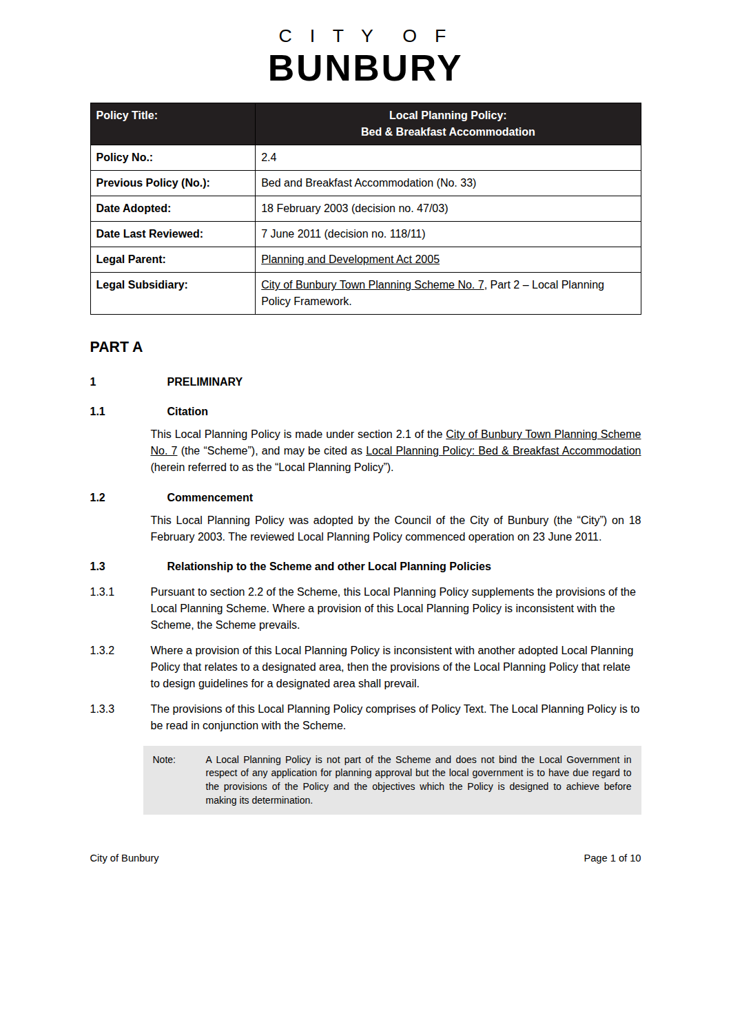C I T Y O F
BUNBURY
| Policy Title: | Local Planning Policy: Bed & Breakfast Accommodation |
| Policy No.: | 2.4 |
| Previous Policy (No.): | Bed and Breakfast Accommodation (No. 33) |
| Date Adopted: | 18 February 2003 (decision no. 47/03) |
| Date Last Reviewed: | 7 June 2011 (decision no. 118/11) |
| Legal Parent: | Planning and Development Act 2005 |
| Legal Subsidiary: | City of Bunbury Town Planning Scheme No. 7 , Part 2 – Local Planning Policy Framework. |
PART A
1 PRELIMINARY
1.1 Citation
This Local Planning Policy is made under section 2.1 of the City of Bunbury Town Planning Scheme No. 7 (the “Scheme”), and may be cited as Local Planning Policy: Bed & Breakfast Accommodation (herein referred to as the “Local Planning Policy”).
1.2 Commencement
This Local Planning Policy was adopted by the Council of the City of Bunbury (the “City”) on 18 February 2003. The reviewed Local Planning Policy commenced operation on 23 June 2011.
1.3 Relationship to the Scheme and other Local Planning Policies
1.3.1 Pursuant to section 2.2 of the Scheme, this Local Planning Policy supplements the provisions of the Local Planning Scheme. Where a provision of this Local Planning Policy is inconsistent with the Scheme, the Scheme prevails.
1.3.2 Where a provision of this Local Planning Policy is inconsistent with another adopted Local Planning Policy that relates to a designated area, then the provisions of the Local Planning Policy that relate to design guidelines for a designated area shall prevail.
1.3.3 The provisions of this Local Planning Policy comprises of Policy Text. The Local Planning Policy is to be read in conjunction with the Scheme.
Note: A Local Planning Policy is not part of the Scheme and does not bind the Local Government in respect of any application for planning approval but the local government is to have due regard to the provisions of the Policy and the objectives which the Policy is designed to achieve before making its determination.
City of Bunbury Page 1 of 10